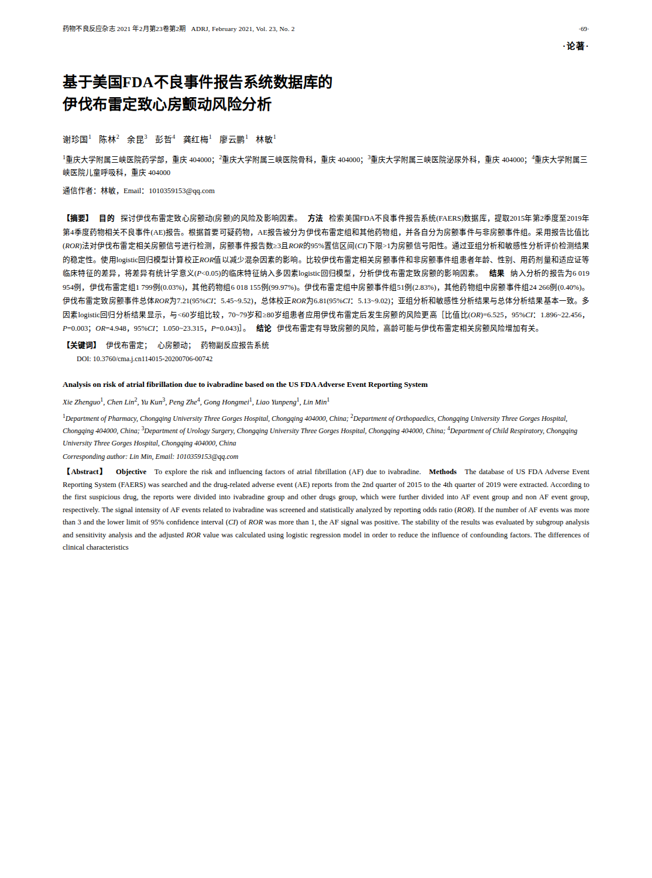药物不良反应杂志 2021 年2月第23卷第2期 ADRJ, February 2021, Vol. 23, No. 2 ·69·
·论著·
基于美国FDA不良事件报告系统数据库的
伊伐布雷定致心房颤动风险分析
谢珍国1 陈林2 余昆3 彭哲4 龚红梅1 廖云鹏1 林敏1
1重庆大学附属三峡医院药学部，重庆 404000；2重庆大学附属三峡医院骨科，重庆 404000；3重庆大学附属三峡医院泌尿外科，重庆 404000；4重庆大学附属三峡医院儿童呼吸科，重庆 404000
通信作者：林敏，Email：1010359153@qq.com
【摘要】 目的 探讨伊伐布雷定致心房颤动(房颤)的风险及影响因素。 方法 检索美国FDA不良事件报告系统(FAERS)数据库，提取2015年第2季度至2019年第4季度药物相关不良事件(AE)报告。根据首要可疑药物，AE报告被分为伊伐布雷定组和其他药物组，并各自分为房颤事件与非房颤事件组。采用报告比值比(ROR)法对伊伐布雷定相关房颤信号进行检测，房颤事件报告数≥3且ROR的95%置信区间(CI)下限>1为房颤信号阳性。通过亚组分析和敏感性分析评价检测结果的稳定性。使用logistic回归模型计算校正ROR值以减少混杂因素的影响。比较伊伐布雷定相关房颤事件和非房颤事件组患者年龄、性别、用药剂量和适应证等临床特征的差异，将差异有统计学意义(P<0.05)的临床特征纳入多因素logistic回归模型，分析伊伐布雷定致房颤的影响因素。 结果 纳入分析的报告为6 019 954例，伊伐布雷定组1 799例(0.03%)，其他药物组6 018 155例(99.97%)。伊伐布雷定组中房颤事件组51例(2.83%)，其他药物组中房颤事件组24 266例(0.40%)。伊伐布雷定致房颤事件总体ROR为7.21(95%CI：5.45~9.52)，总体校正ROR为6.81(95%CI：5.13~9.02)；亚组分析和敏感性分析结果与总体分析结果基本一致。多因素logistic回归分析结果显示，与<60岁组比较，70~79岁和≥80岁组患者应用伊伐布雷定后发生房颤的风险更高［比值比(OR)=6.525，95%CI：1.896~22.456，P=0.003；OR=4.948，95%CI：1.050~23.315，P=0.043)］。 结论 伊伐布雷定有导致房颤的风险，高龄可能与伊伐布雷定相关房颤风险增加有关。
【关键词】 伊伐布雷定； 心房颤动； 药物副反应报告系统
DOI: 10.3760/cma.j.cn114015-20200706-00742
Analysis on risk of atrial fibrillation due to ivabradine based on the US FDA Adverse Event Reporting System
Xie Zhenguo1, Chen Lin2, Yu Kun3, Peng Zhe4, Gong Hongmei1, Liao Yunpeng1, Lin Min1
1Department of Pharmacy, Chongqing University Three Gorges Hospital, Chongqing 404000, China; 2Department of Orthopaedics, Chongqing University Three Gorges Hospital, Chongqing 404000, China; 3Department of Urology Surgery, Chongqing University Three Gorges Hospital, Chongqing 404000, China; 4Department of Child Respiratory, Chongqing University Three Gorges Hospital, Chongqing 404000, China
Corresponding author: Lin Min, Email: 1010359153@qq.com
【Abstract】 Objective To explore the risk and influencing factors of atrial fibrillation (AF) due to ivabradine. Methods The database of US FDA Adverse Event Reporting System (FAERS) was searched and the drug-related adverse event (AE) reports from the 2nd quarter of 2015 to the 4th quarter of 2019 were extracted. According to the first suspicious drug, the reports were divided into ivabradine group and other drugs group, which were further divided into AF event group and non AF event group, respectively. The signal intensity of AF events related to ivabradine was screened and statistically analyzed by reporting odds ratio (ROR). If the number of AF events was more than 3 and the lower limit of 95% confidence interval (CI) of ROR was more than 1, the AF signal was positive. The stability of the results was evaluated by subgroup analysis and sensitivity analysis and the adjusted ROR value was calculated using logistic regression model in order to reduce the influence of confounding factors. The differences of clinical characteristics